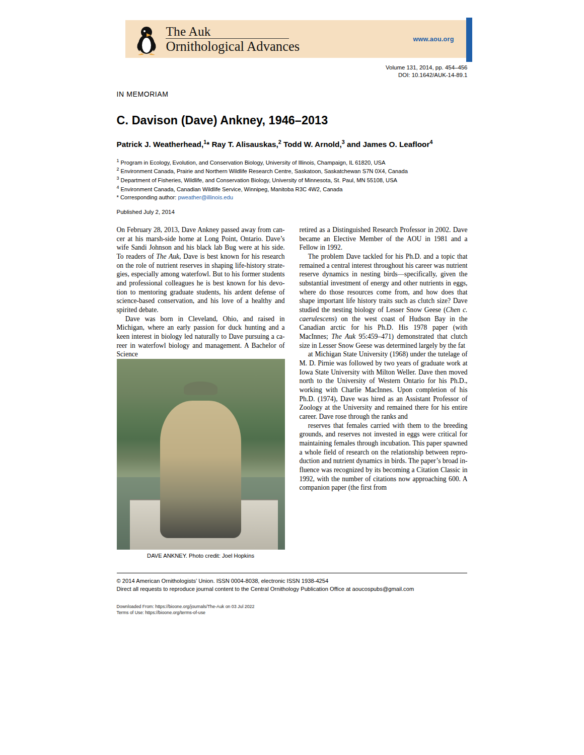The Auk
Ornithological Advances
www.aou.org
Volume 131, 2014, pp. 454–456
DOI: 10.1642/AUK-14-89.1
IN MEMORIAM
C. Davison (Dave) Ankney, 1946–2013
Patrick J. Weatherhead,1* Ray T. Alisauskas,2 Todd W. Arnold,3 and James O. Leafloor4
1 Program in Ecology, Evolution, and Conservation Biology, University of Illinois, Champaign, IL 61820, USA
2 Environment Canada, Prairie and Northern Wildlife Research Centre, Saskatoon, Saskatchewan S7N 0X4, Canada
3 Department of Fisheries, Wildlife, and Conservation Biology, University of Minnesota, St. Paul, MN 55108, USA
4 Environment Canada, Canadian Wildlife Service, Winnipeg, Manitoba R3C 4W2, Canada
* Corresponding author: pweather@illinois.edu
Published July 2, 2014
On February 28, 2013, Dave Ankney passed away from cancer at his marsh-side home at Long Point, Ontario. Dave’s wife Sandi Johnson and his black lab Bug were at his side. To readers of The Auk, Dave is best known for his research on the role of nutrient reserves in shaping life-history strategies, especially among waterfowl. But to his former students and professional colleagues he is best known for his devotion to mentoring graduate students, his ardent defense of science-based conservation, and his love of a healthy and spirited debate.
Dave was born in Cleveland, Ohio, and raised in Michigan, where an early passion for duck hunting and a keen interest in biology led naturally to Dave pursuing a career in waterfowl biology and management. A Bachelor of Science
DAVE ANKNEY. Photo credit: Joel Hopkins
retired as a Distinguished Research Professor in 2002. Dave became an Elective Member of the AOU in 1981 and a Fellow in 1992.
The problem Dave tackled for his Ph.D. and a topic that remained a central interest throughout his career was nutrient reserve dynamics in nesting birds—specifically, given the substantial investment of energy and other nutrients in eggs, where do those resources come from, and how does that shape important life history traits such as clutch size? Dave studied the nesting biology of Lesser Snow Geese (Chen c. caerulescens) on the west coast of Hudson Bay in the Canadian arctic for his Ph.D. His 1978 paper (with MacInnes; The Auk 95:459–471) demonstrated that clutch size in Lesser Snow Geese was determined largely by the fat
at Michigan State University (1968) under the tutelage of M. D. Pirnie was followed by two years of graduate work at Iowa State University with Milton Weller. Dave then moved north to the University of Western Ontario for his Ph.D., working with Charlie MacInnes. Upon completion of his Ph.D. (1974), Dave was hired as an Assistant Professor of Zoology at the University and remained there for his entire career. Dave rose through the ranks and
reserves that females carried with them to the breeding grounds, and reserves not invested in eggs were critical for maintaining females through incubation. This paper spawned a whole field of research on the relationship between reproduction and nutrient dynamics in birds. The paper’s broad influence was recognized by its becoming a Citation Classic in 1992, with the number of citations now approaching 600. A companion paper (the first from
© 2014 American Ornithologists’ Union. ISSN 0004-8038, electronic ISSN 1938-4254
Direct all requests to reproduce journal content to the Central Ornithology Publication Office at aoucospubs@gmail.com
Downloaded From: https://bioone.org/journals/The-Auk on 03 Jul 2022
Terms of Use: https://bioone.org/terms-of-use